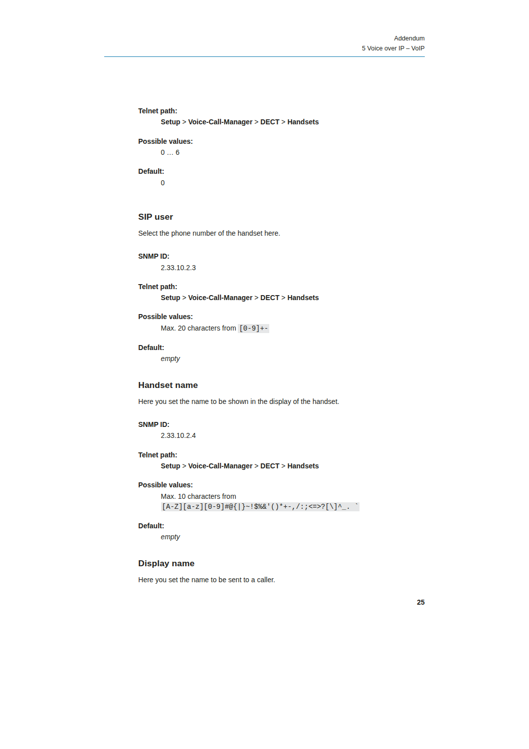Addendum
5 Voice over IP – VoIP
Telnet path:
Setup > Voice-Call-Manager > DECT > Handsets
Possible values:
0 … 6
Default:
0
SIP user
Select the phone number of the handset here.
SNMP ID:
2.33.10.2.3
Telnet path:
Setup > Voice-Call-Manager > DECT > Handsets
Possible values:
Max. 20 characters from [0-9]+-
Default:
empty
Handset name
Here you set the name to be shown in the display of the handset.
SNMP ID:
2.33.10.2.4
Telnet path:
Setup > Voice-Call-Manager > DECT > Handsets
Possible values:
Max. 10 characters from [A-Z][a-z][0-9]#@{|}~!$%&'()*+-,/:;<=>?[\]^_. `
Default:
empty
Display name
Here you set the name to be sent to a caller.
25